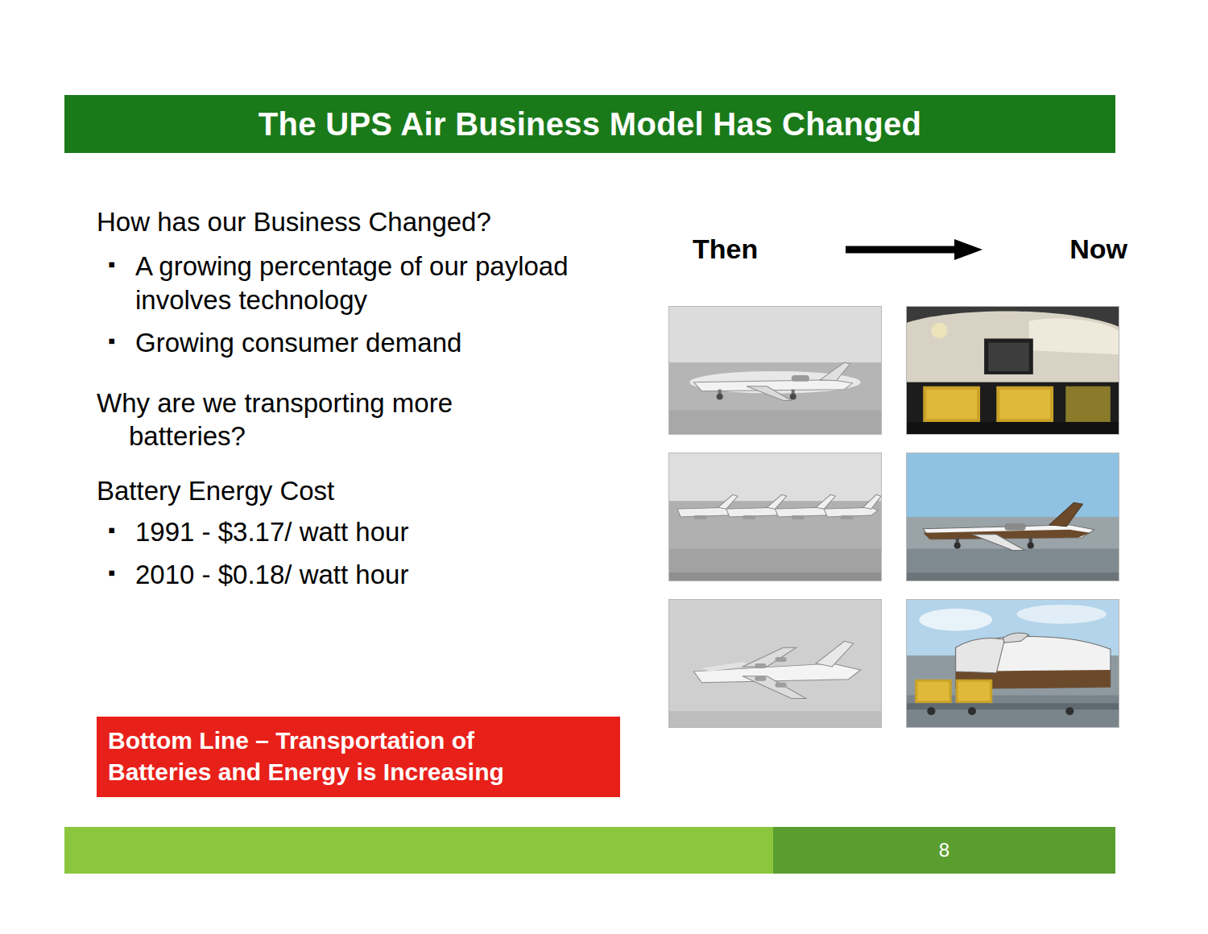The UPS Air Business Model Has Changed
How has our Business Changed?
A growing percentage of our payload involves technology
Growing consumer demand
Why are we transporting morebatteries?
Battery Energy Cost
1991 - $3.17/ watt hour
2010 - $0.18/ watt hour
Bottom Line – Transportation of
Batteries and Energy is Increasing
Then Now
8